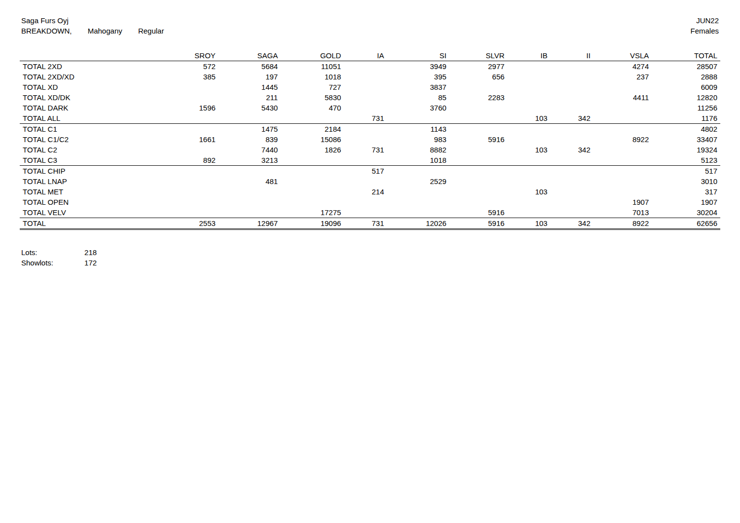| Saga Furs Oyj | JUN22 |
| BREAKDOWN, Mahogany Regular | Females |
| | SROY | SAGA | GOLD | IA | SI | SLVR | IB | II | VSLA | TOTAL |
| --- | --- | --- | --- | --- | --- | --- | --- | --- | --- | --- |
| TOTAL 2XD | 572 | 5684 | 11051 | | 3949 | 2977 | | | 4274 | 28507 |
| TOTAL 2XD/XD | 385 | 197 | 1018 | | 395 | 656 | | | 237 | 2888 |
| TOTAL XD | | 1445 | 727 | | 3837 | | | | | 6009 |
| TOTAL XD/DK | | 211 | 5830 | | 85 | 2283 | | | 4411 | 12820 |
| TOTAL DARK | 1596 | 5430 | 470 | | 3760 | | | | | 11256 |
| TOTAL ALL | | | | 731 | | | 103 | 342 | | 1176 |
| TOTAL C1 | | 1475 | 2184 | | 1143 | | | | | 4802 |
| TOTAL C1/C2 | 1661 | 839 | 15086 | | 983 | 5916 | | | 8922 | 33407 |
| TOTAL C2 | | 7440 | 1826 | 731 | 8882 | | 103 | 342 | | 19324 |
| TOTAL C3 | 892 | 3213 | | | 1018 | | | | | 5123 |
| TOTAL CHIP | | | | 517 | | | | | | 517 |
| TOTAL LNAP | | 481 | | | 2529 | | | | | 3010 |
| TOTAL MET | | | | 214 | | | 103 | | | 317 |
| TOTAL OPEN | | | | | | | | | 1907 | 1907 |
| TOTAL VELV | | | 17275 | | | 5916 | | | 7013 | 30204 |
| TOTAL | 2553 | 12967 | 19096 | 731 | 12026 | 5916 | 103 | 342 | 8922 | 62656 |
| Lots: | 218 |
| Showlots: | 172 |